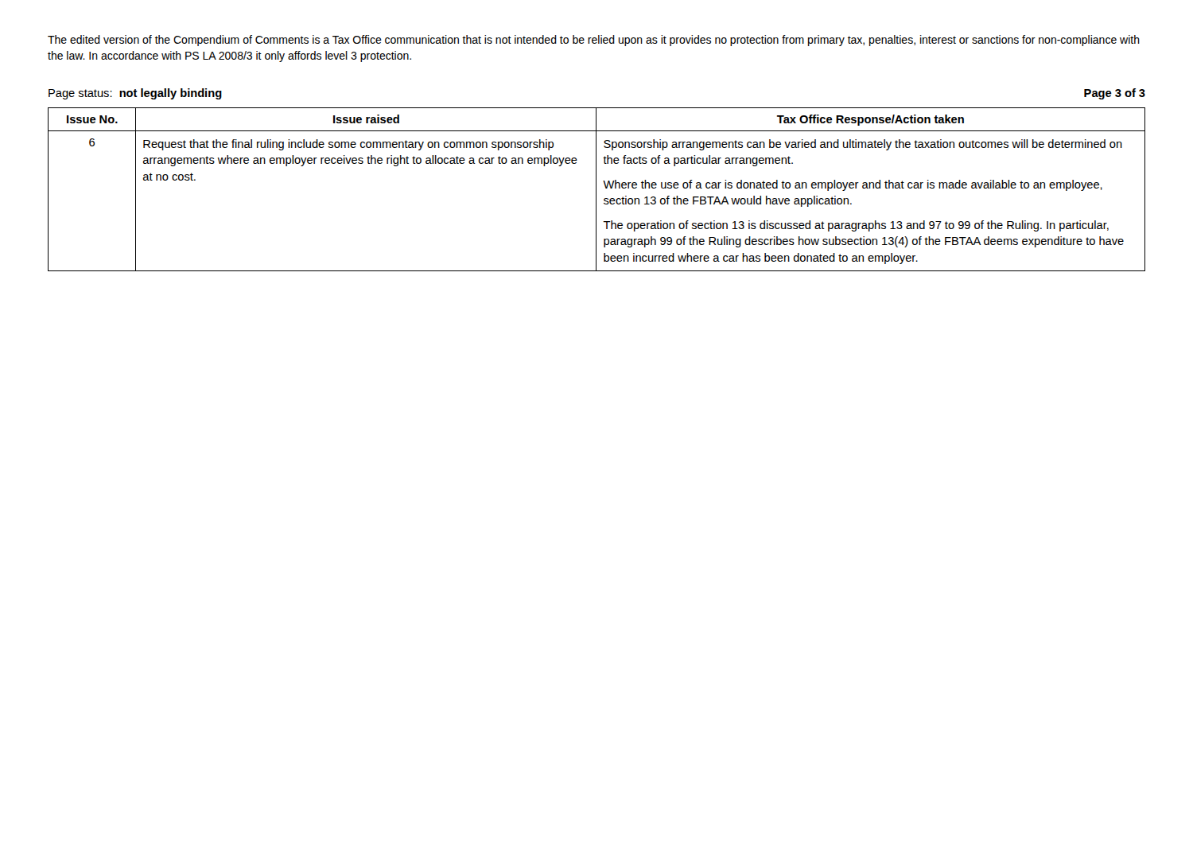The edited version of the Compendium of Comments is a Tax Office communication that is not intended to be relied upon as it provides no protection from primary tax, penalties, interest or sanctions for non-compliance with the law. In accordance with PS LA 2008/3 it only affords level 3 protection.
Page status: not legally binding Page 3 of 3
| Issue No. | Issue raised | Tax Office Response/Action taken |
| --- | --- | --- |
| 6 | Request that the final ruling include some commentary on common sponsorship arrangements where an employer receives the right to allocate a car to an employee at no cost. | Sponsorship arrangements can be varied and ultimately the taxation outcomes will be determined on the facts of a particular arrangement. Where the use of a car is donated to an employer and that car is made available to an employee, section 13 of the FBTAA would have application. The operation of section 13 is discussed at paragraphs 13 and 97 to 99 of the Ruling. In particular, paragraph 99 of the Ruling describes how subsection 13(4) of the FBTAA deems expenditure to have been incurred where a car has been donated to an employer. |